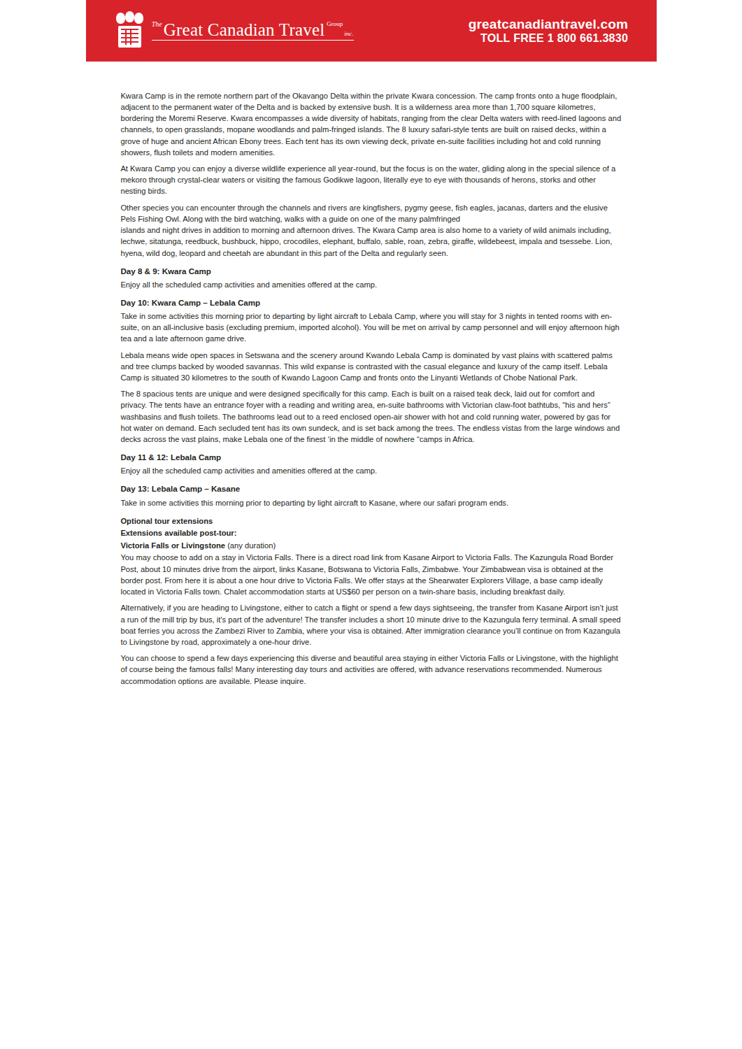The Great Canadian Travel Group inc.
greatcanadiantravel.com
TOLL FREE 1 800 661.3830
Kwara Camp is in the remote northern part of the Okavango Delta within the private Kwara concession. The camp fronts onto a huge floodplain, adjacent to the permanent water of the Delta and is backed by extensive bush. It is a wilderness area more than 1,700 square kilometres, bordering the Moremi Reserve. Kwara encompasses a wide diversity of habitats, ranging from the clear Delta waters with reed-lined lagoons and channels, to open grasslands, mopane woodlands and palm-fringed islands. The 8 luxury safari-style tents are built on raised decks, within a grove of huge and ancient African Ebony trees. Each tent has its own viewing deck, private en-suite facilities including hot and cold running showers, flush toilets and modern amenities.
At Kwara Camp you can enjoy a diverse wildlife experience all year-round, but the focus is on the water, gliding along in the special silence of a mekoro through crystal-clear waters or visiting the famous Godikwe lagoon, literally eye to eye with thousands of herons, storks and other nesting birds.
Other species you can encounter through the channels and rivers are kingfishers, pygmy geese, fish eagles, jacanas, darters and the elusive Pels Fishing Owl. Along with the bird watching, walks with a guide on one of the many palmfringed
islands and night drives in addition to morning and afternoon drives. The Kwara Camp area is also home to a variety of wild animals including, lechwe, sitatunga, reedbuck, bushbuck, hippo, crocodiles, elephant, buffalo, sable, roan, zebra, giraffe, wildebeest, impala and tsessebe. Lion, hyena, wild dog, leopard and cheetah are abundant in this part of the Delta and regularly seen.
Day 8 & 9: Kwara Camp
Enjoy all the scheduled camp activities and amenities offered at the camp.
Day 10: Kwara Camp – Lebala Camp
Take in some activities this morning prior to departing by light aircraft to Lebala Camp, where you will stay for 3 nights in tented rooms with en-suite, on an all-inclusive basis (excluding premium, imported alcohol). You will be met on arrival by camp personnel and will enjoy afternoon high tea and a late afternoon game drive.
Lebala means wide open spaces in Setswana and the scenery around Kwando Lebala Camp is dominated by vast plains with scattered palms and tree clumps backed by wooded savannas. This wild expanse is contrasted with the casual elegance and luxury of the camp itself. Lebala Camp is situated 30 kilometres to the south of Kwando Lagoon Camp and fronts onto the Linyanti Wetlands of Chobe National Park.
The 8 spacious tents are unique and were designed specifically for this camp. Each is built on a raised teak deck, laid out for comfort and privacy. The tents have an entrance foyer with a reading and writing area, en-suite bathrooms with Victorian claw-foot bathtubs, “his and hers” washbasins and flush toilets. The bathrooms lead out to a reed enclosed open-air shower with hot and cold running water, powered by gas for hot water on demand. Each secluded tent has its own sundeck, and is set back among the trees. The endless vistas from the large windows and decks across the vast plains, make Lebala one of the finest ‘in the middle of nowhere “camps in Africa.
Day 11 & 12: Lebala Camp
Enjoy all the scheduled camp activities and amenities offered at the camp.
Day 13: Lebala Camp – Kasane
Take in some activities this morning prior to departing by light aircraft to Kasane, where our safari program ends.
Optional tour extensions
Extensions available post-tour:
Victoria Falls or Livingstone (any duration)
You may choose to add on a stay in Victoria Falls. There is a direct road link from Kasane Airport to Victoria Falls. The Kazungula Road Border Post, about 10 minutes drive from the airport, links Kasane, Botswana to Victoria Falls, Zimbabwe. Your Zimbabwean visa is obtained at the border post. From here it is about a one hour drive to Victoria Falls. We offer stays at the Shearwater Explorers Village, a base camp ideally located in Victoria Falls town. Chalet accommodation starts at US$60 per person on a twin-share basis, including breakfast daily.
Alternatively, if you are heading to Livingstone, either to catch a flight or spend a few days sightseeing, the transfer from Kasane Airport isn’t just a run of the mill trip by bus, it's part of the adventure! The transfer includes a short 10 minute drive to the Kazungula ferry terminal. A small speed boat ferries you across the Zambezi River to Zambia, where your visa is obtained. After immigration clearance you’ll continue on from Kazangula to Livingstone by road, approximately a one-hour drive.
You can choose to spend a few days experiencing this diverse and beautiful area staying in either Victoria Falls or Livingstone, with the highlight of course being the famous falls! Many interesting day tours and activities are offered, with advance reservations recommended. Numerous accommodation options are available. Please inquire.